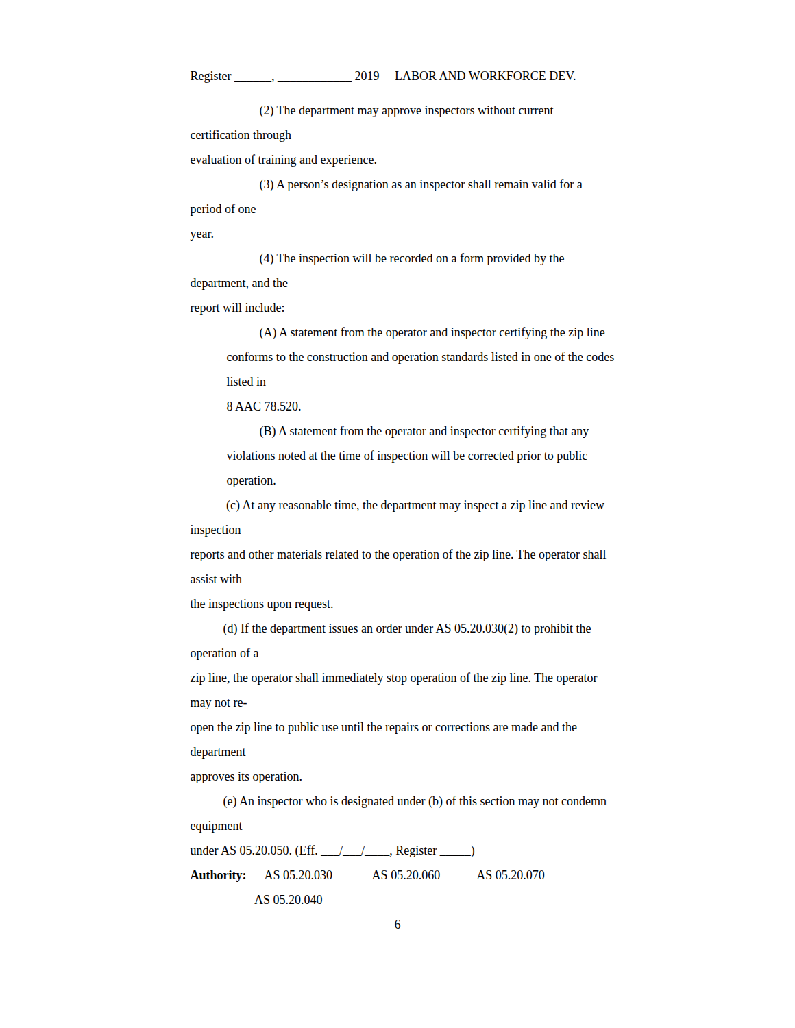Register ______, ____________ 2019 LABOR AND WORKFORCE DEV.
(2) The department may approve inspectors without current certification through
evaluation of training and experience.
(3) A person’s designation as an inspector shall remain valid for a period of one
year.
(4) The inspection will be recorded on a form provided by the department, and the
report will include:
(A) A statement from the operator and inspector certifying the zip line
conforms to the construction and operation standards listed in one of the codes listed in
8 AAC 78.520.
(B) A statement from the operator and inspector certifying that any
violations noted at the time of inspection will be corrected prior to public operation.
(c) At any reasonable time, the department may inspect a zip line and review inspection
reports and other materials related to the operation of the zip line. The operator shall assist with
the inspections upon request.
(d) If the department issues an order under AS 05.20.030(2) to prohibit the operation of a
zip line, the operator shall immediately stop operation of the zip line. The operator may not re-
open the zip line to public use until the repairs or corrections are made and the department
approves its operation.
(e) An inspector who is designated under (b) of this section may not condemn equipment
under AS 05.20.050. (Eff. ___/___/____, Register _____)
Authority: AS 05.20.030 AS 05.20.060 AS 05.20.070 AS 05.20.040
6